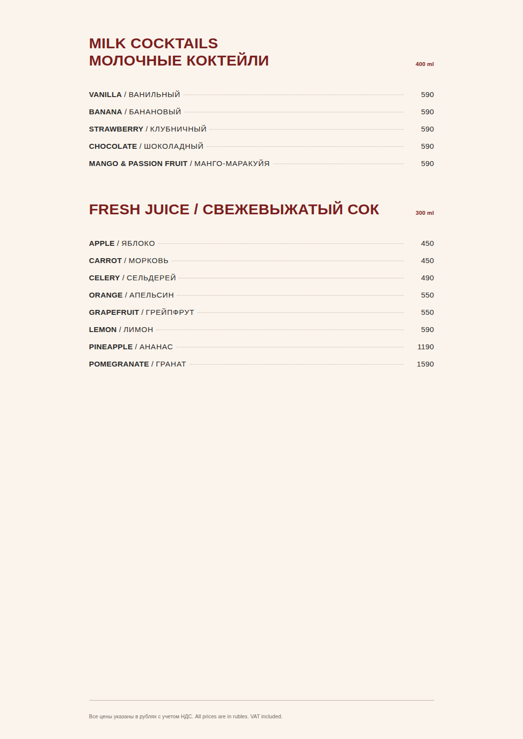Milk cocktails
Молочные коктейли
400 ml
VANILLA / ВАНИЛЬНЫЙ 590
BANANA / БАНАНОВЫЙ 590
STRAWBERRY / КЛУБНИЧНЫЙ 590
CHOCOLATE / ШОКОЛАДНЫЙ 590
MANGO & PASSION FRUIT / МАНГО-МАРАКУЙЯ 590
Fresh juice / Свежевыжатый сок
300 ml
APPLE / ЯБЛОКО 450
CARROT / МОРКОВЬ 450
CELERY / СЕЛЬДЕРЕЙ 490
ORANGE / АПЕЛЬСИН 550
GRAPEFRUIT / ГРЕЙПФРУТ 550
LEMON / ЛИМОН 590
PINEAPPLE / АНАНАС 1190
POMEGRANATE / ГРАНАТ 1590
Все цены указаны в рублях с учетом НДС. All prices are in rubles. VAT included.